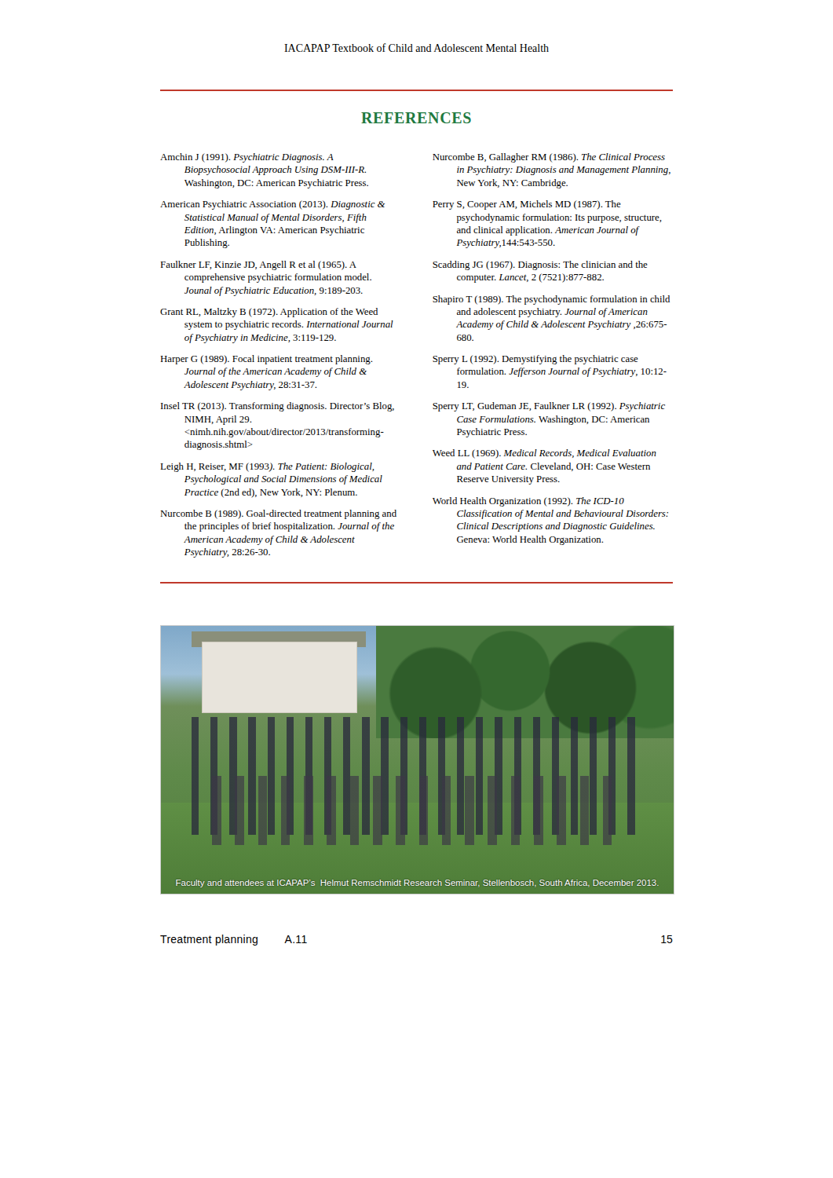IACAPAP Textbook of Child and Adolescent Mental Health
REFERENCES
Amchin J (1991). Psychiatric Diagnosis. A Biopsychosocial Approach Using DSM-III-R. Washington, DC: American Psychiatric Press.
American Psychiatric Association (2013). Diagnostic & Statistical Manual of Mental Disorders, Fifth Edition, Arlington VA: American Psychiatric Publishing.
Faulkner LF, Kinzie JD, Angell R et al (1965). A comprehensive psychiatric formulation model. Jounal of Psychiatric Education, 9:189-203.
Grant RL, Maltzky B (1972). Application of the Weed system to psychiatric records. International Journal of Psychiatry in Medicine, 3:119-129.
Harper G (1989). Focal inpatient treatment planning. Journal of the American Academy of Child & Adolescent Psychiatry, 28:31-37.
Insel TR (2013). Transforming diagnosis. Director’s Blog, NIMH, April 29. <nimh.nih.gov/about/director/2013/transforming-diagnosis.shtml>
Leigh H, Reiser, MF (1993). The Patient: Biological, Psychological and Social Dimensions of Medical Practice (2nd ed), New York, NY: Plenum.
Nurcombe B (1989). Goal-directed treatment planning and the principles of brief hospitalization. Journal of the American Academy of Child & Adolescent Psychiatry, 28:26-30.
Nurcombe B, Gallagher RM (1986). The Clinical Process in Psychiatry: Diagnosis and Management Planning, New York, NY: Cambridge.
Perry S, Cooper AM, Michels MD (1987). The psychodynamic formulation: Its purpose, structure, and clinical application. American Journal of Psychiatry, 144:543-550.
Scadding JG (1967). Diagnosis: The clinician and the computer. Lancet, 2 (7521):877-882.
Shapiro T (1989). The psychodynamic formulation in child and adolescent psychiatry. Journal of American Academy of Child & Adolescent Psychiatry , 26:675-680.
Sperry L (1992). Demystifying the psychiatric case formulation. Jefferson Journal of Psychiatry, 10:12-19.
Sperry LT, Gudeman JE, Faulkner LR (1992). Psychiatric Case Formulations. Washington, DC: American Psychiatric Press.
Weed LL (1969). Medical Records, Medical Evaluation and Patient Care. Cleveland, OH: Case Western Reserve University Press.
World Health Organization (1992). The ICD-10 Classification of Mental and Behavioural Disorders: Clinical Descriptions and Diagnostic Guidelines. Geneva: World Health Organization.
Faculty and attendees at ICAPAP’s Helmut Remschmidt Research Seminar, Stellenbosch, South Africa, December 2013.
Treatment planningA.11
15